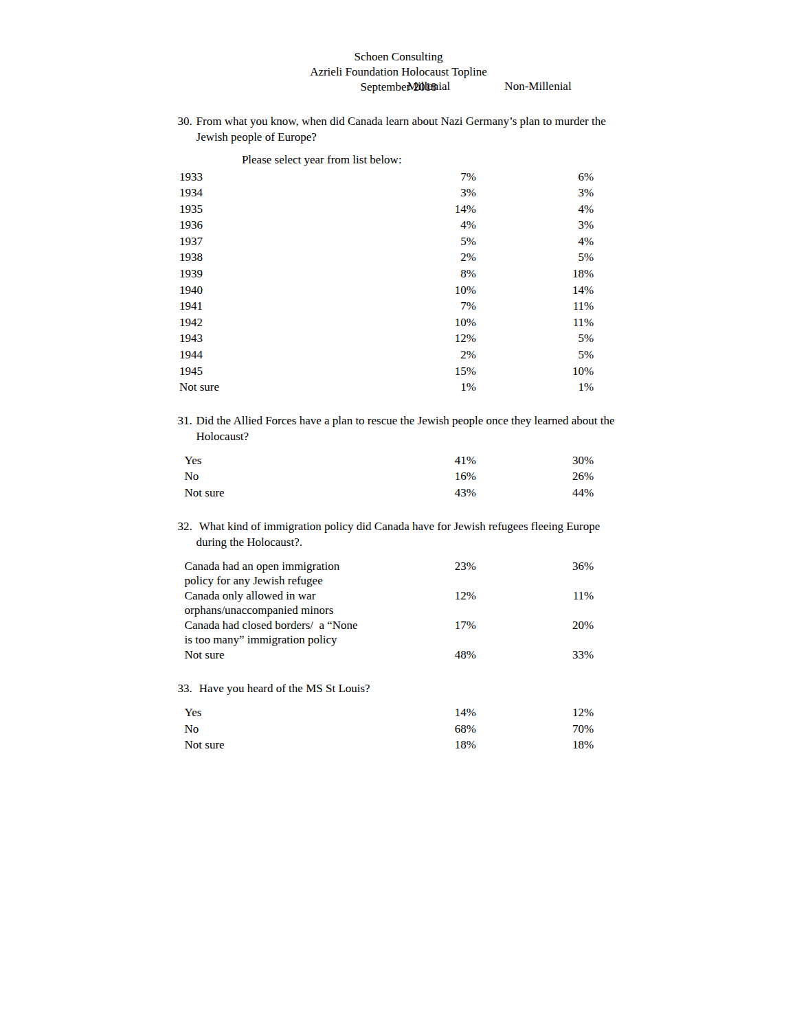Schoen Consulting Azrieli Foundation Holocaust Topline September 2018
Millenial Non-Millenial
30.
From what you know, when did Canada learn about Nazi Germany’s plan to murder the Jewish people of Europe?
Please select year from list below:
| 1933 | 7% | 6% |
| 1934 | 3% | 3% |
| 1935 | 14% | 4% |
| 1936 | 4% | 3% |
| 1937 | 5% | 4% |
| 1938 | 2% | 5% |
| 1939 | 8% | 18% |
| 1940 | 10% | 14% |
| 1941 | 7% | 11% |
| 1942 | 10% | 11% |
| 1943 | 12% | 5% |
| 1944 | 2% | 5% |
| 1945 | 15% | 10% |
| Not sure | 1% | 1% |
31.
Did the Allied Forces have a plan to rescue the Jewish people once they learned about the Holocaust?
| Yes | 41% | 30% |
| No | 16% | 26% |
| Not sure | 43% | 44% |
32.
What kind of immigration policy did Canada have for Jewish refugees fleeing Europe during the Holocaust?.
| Canada had an open immigration policy for any Jewish refugee | 23% | 36% |
| Canada only allowed in war orphans/unaccompanied minors | 12% | 11% |
| Canada had closed borders/ a “None is too many” immigration policy | 17% | 20% |
| Not sure | 48% | 33% |
33.
Have you heard of the MS St Louis?
| Yes | 14% | 12% |
| No | 68% | 70% |
| Not sure | 18% | 18% |